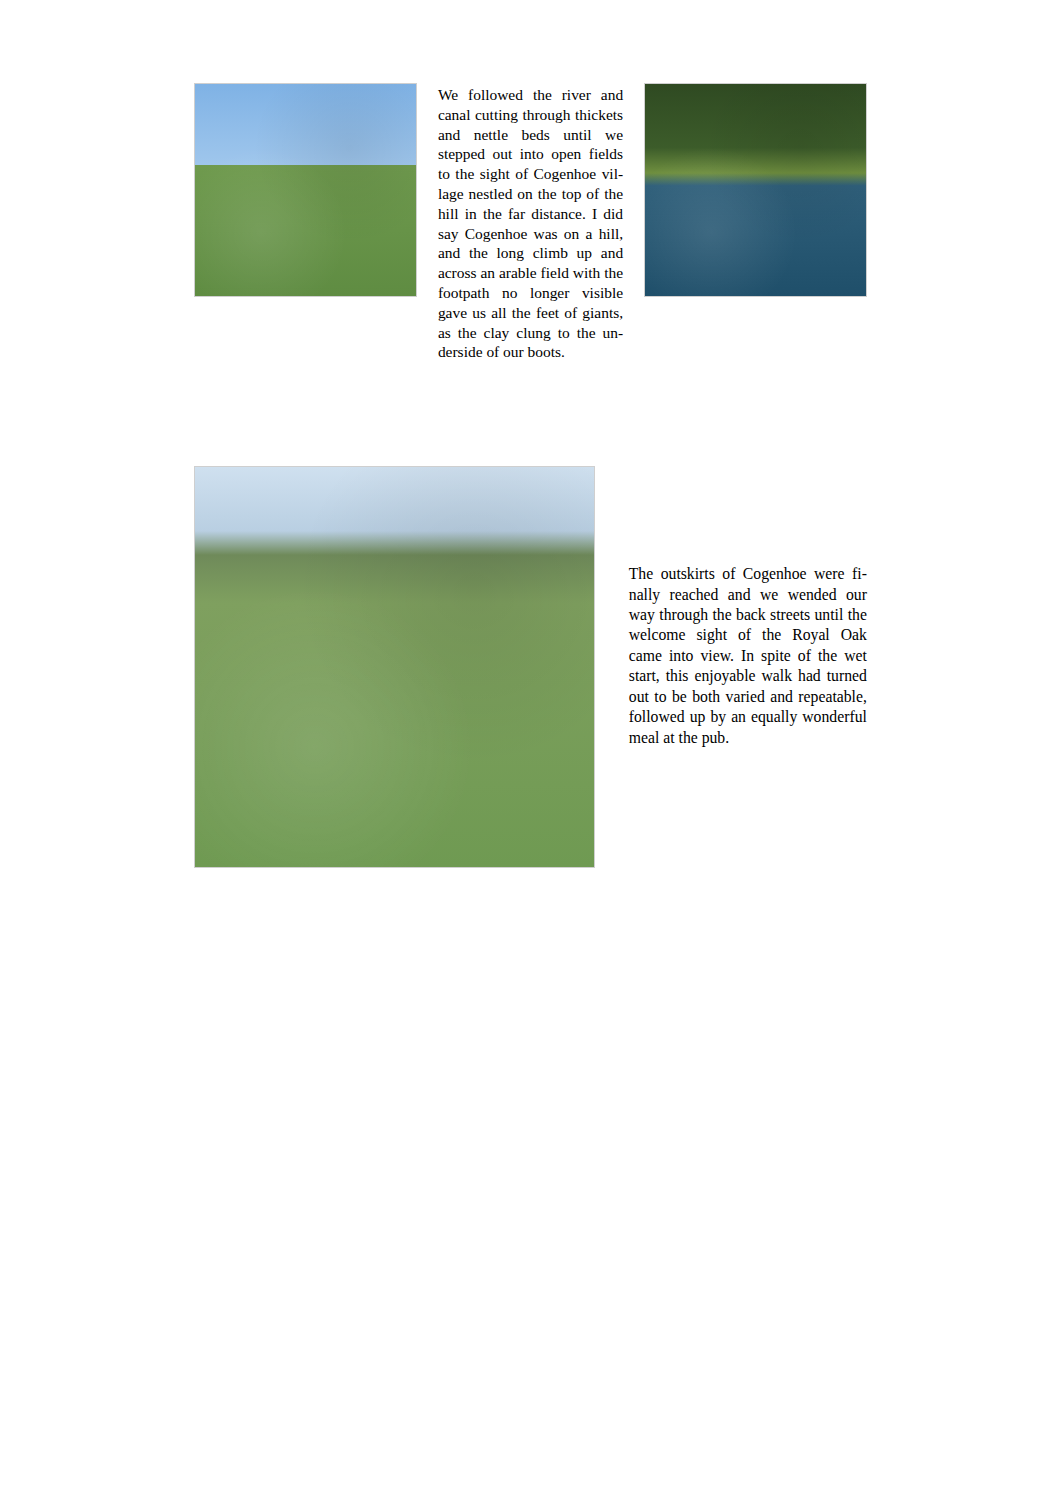We followed the river and canal cutting through thickets and nettle beds until we stepped out into open fields to the sight of Cogenhoe village nestled on the top of the hill in the far distance. I did say Cogenhoe was on a hill, and the long climb up and across an arable field with the footpath no longer visible gave us all the feet of giants, as the clay clung to the underside of our boots.
The outskirts of Cogenhoe were finally reached and we wended our way through the back streets until the welcome sight of the Royal Oak came into view. In spite of the wet start, this enjoyable walk had turned out to be both varied and repeatable, followed up by an equally wonderful meal at the pub.